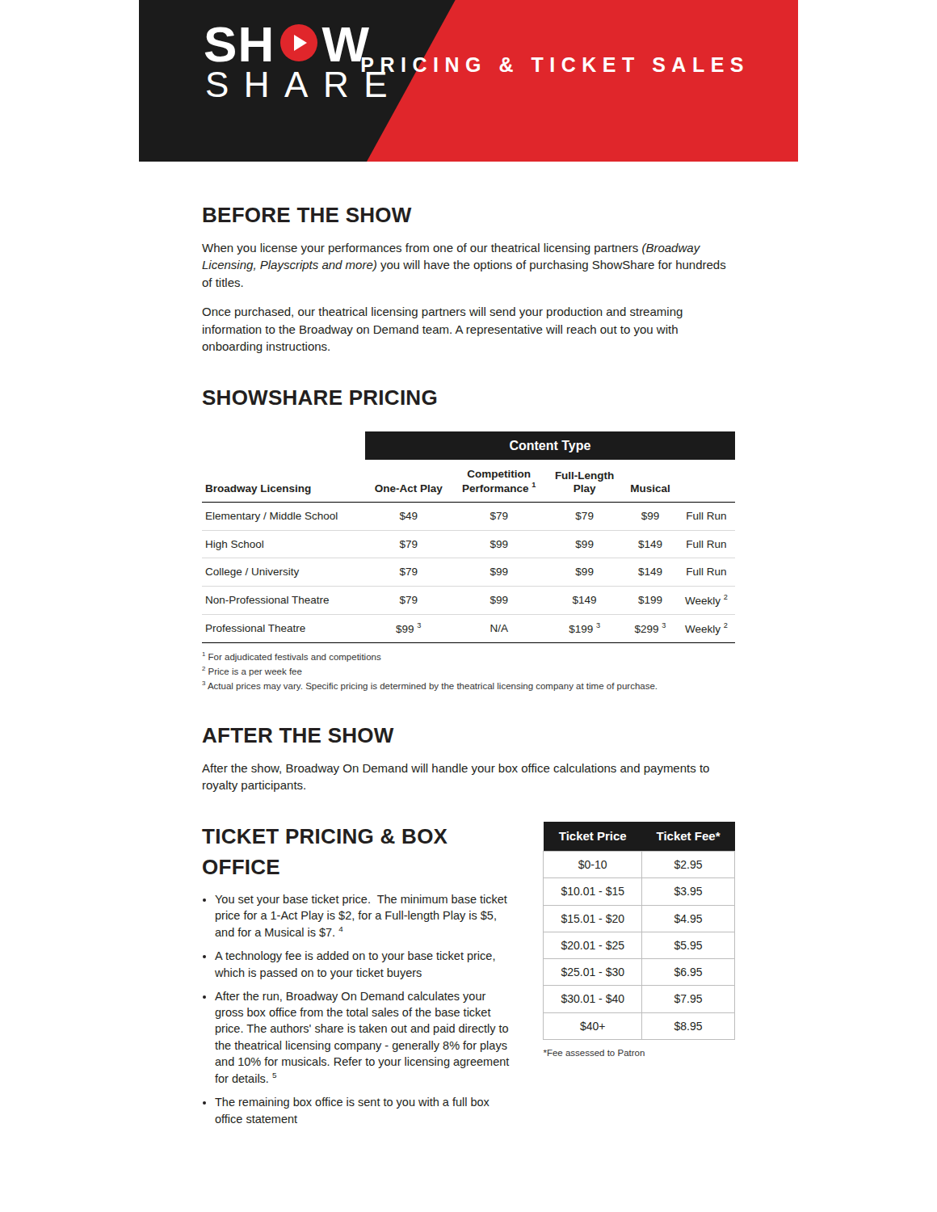SH W
SHARE
PRICING & TICKET SALES
Before the Show
When you license your performances from one of our theatrical licensing partners (Broadway Licensing, Playscripts and more) you will have the options of purchasing ShowShare for hundreds of titles.
Once purchased, our theatrical licensing partners will send your production and streaming information to the Broadway on Demand team. A representative will reach out to you with onboarding instructions.
ShowShare Pricing
| | Content Type |
| --- | --- |
| Broadway Licensing | One-Act Play | Competition Performance 1 | Full-Length Play | Musical | |
| Elementary / Middle School | $49 | $79 | $79 | $99 | Full Run |
| High School | $79 | $99 | $99 | $149 | Full Run |
| College / University | $79 | $99 | $99 | $149 | Full Run |
| Non-Professional Theatre | $79 | $99 | $149 | $199 | Weekly 2 |
| Professional Theatre | $99 3 | N/A | $199 3 | $299 3 | Weekly 2 |
1 For adjudicated festivals and competitions
2 Price is a per week fee
3 Actual prices may vary. Specific pricing is determined by the theatrical licensing company at time of purchase.
After the Show
After the show, Broadway On Demand will handle your box office calculations and payments to royalty participants.
Ticket Pricing & Box Office
You set your base ticket price. The minimum base ticket price for a 1-Act Play is $2, for a Full-length Play is $5, and for a Musical is $7. 4
A technology fee is added on to your base ticket price, which is passed on to your ticket buyers
After the run, Broadway On Demand calculates your gross box office from the total sales of the base ticket price. The authors' share is taken out and paid directly to the theatrical licensing company - generally 8% for plays and 10% for musicals. Refer to your licensing agreement for details. 5
The remaining box office is sent to you with a full box office statement
| Ticket Price | Ticket Fee* |
| --- | --- |
| $0-10 | $2.95 |
| $10.01 - $15 | $3.95 |
| $15.01 - $20 | $4.95 |
| $20.01 - $25 | $5.95 |
| $25.01 - $30 | $6.95 |
| $30.01 - $40 | $7.95 |
| $40+ | $8.95 |
*Fee assessed to Patron